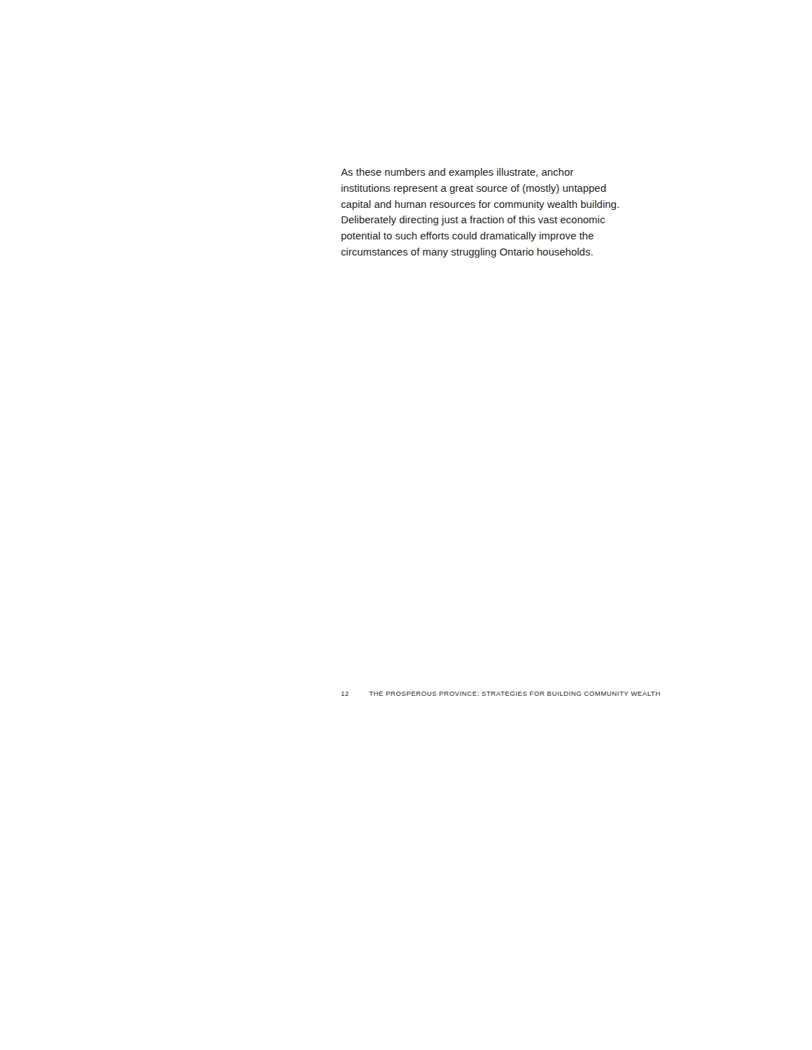As these numbers and examples illustrate, anchor institutions represent a great source of (mostly) untapped capital and human resources for community wealth building. Deliberately directing just a fraction of this vast economic potential to such efforts could dramatically improve the circumstances of many struggling Ontario households.
12 THE PROSPEROUS PROVINCE: STRATEGIES FOR BUILDING COMMUNITY WEALTH